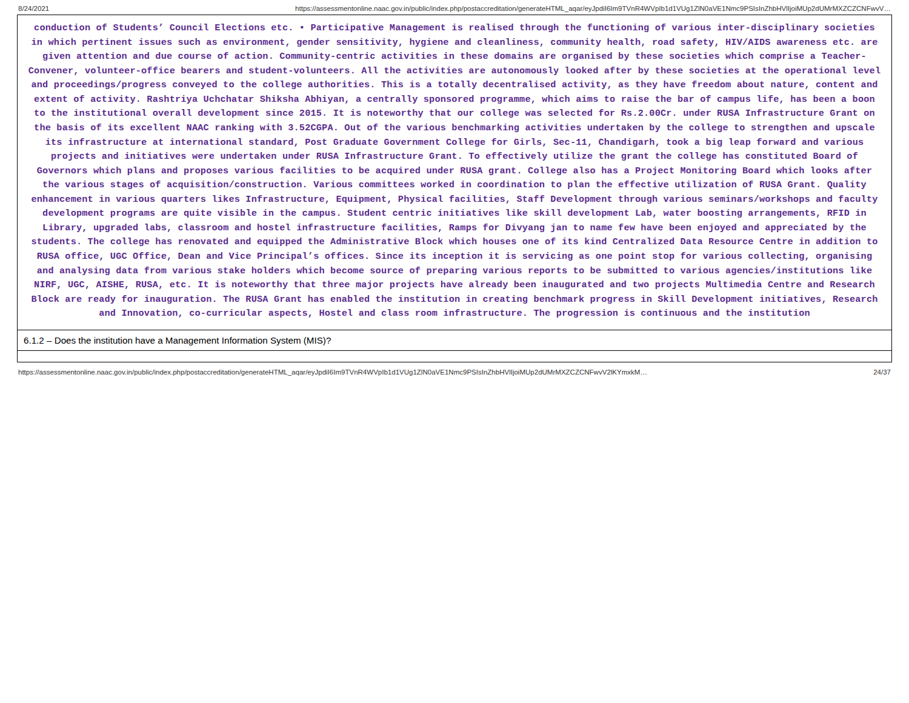8/24/2021 https://assessmentonline.naac.gov.in/public/index.php/postaccreditation/generateHTML_aqar/eyJpdiI6Im9TVnR4WVpIb1d1VUg1ZlN0aVE1Nmc9PSIsInZhbHVlIjoiMUp2dUMrMXZCZCNFwvV…
conduction of Students’ Council Elections etc. • Participative Management is realised through the functioning of various inter-disciplinary societies in which pertinent issues such as environment, gender sensitivity, hygiene and cleanliness, community health, road safety, HIV/AIDS awareness etc. are given attention and due course of action. Community-centric activities in these domains are organised by these societies which comprise a Teacher-Convener, volunteer-office bearers and student-volunteers. All the activities are autonomously looked after by these societies at the operational level and proceedings/progress conveyed to the college authorities. This is a totally decentralised activity, as they have freedom about nature, content and extent of activity. Rashtriya Uchchatar Shiksha Abhiyan, a centrally sponsored programme, which aims to raise the bar of campus life, has been a boon to the institutional overall development since 2015. It is noteworthy that our college was selected for Rs.2.00Cr. under RUSA Infrastructure Grant on the basis of its excellent NAAC ranking with 3.52CGPA. Out of the various benchmarking activities undertaken by the college to strengthen and upscale its infrastructure at international standard, Post Graduate Government College for Girls, Sec-11, Chandigarh, took a big leap forward and various projects and initiatives were undertaken under RUSA Infrastructure Grant. To effectively utilize the grant the college has constituted Board of Governors which plans and proposes various facilities to be acquired under RUSA grant. College also has a Project Monitoring Board which looks after the various stages of acquisition/construction. Various committees worked in coordination to plan the effective utilization of RUSA Grant. Quality enhancement in various quarters likes Infrastructure, Equipment, Physical facilities, Staff Development through various seminars/workshops and faculty development programs are quite visible in the campus. Student centric initiatives like skill development Lab, water boosting arrangements, RFID in Library, upgraded labs, classroom and hostel infrastructure facilities, Ramps for Divyang jan to name few have been enjoyed and appreciated by the students. The college has renovated and equipped the Administrative Block which houses one of its kind Centralized Data Resource Centre in addition to RUSA office, UGC Office, Dean and Vice Principal’s offices. Since its inception it is servicing as one point stop for various collecting, organising and analysing data from various stake holders which become source of preparing various reports to be submitted to various agencies/institutions like NIRF, UGC, AISHE, RUSA, etc. It is noteworthy that three major projects have already been inaugurated and two projects Multimedia Centre and Research Block are ready for inauguration. The RUSA Grant has enabled the institution in creating benchmark progress in Skill Development initiatives, Research and Innovation, co-curricular aspects, Hostel and class room infrastructure. The progression is continuous and the institution
6.1.2 – Does the institution have a Management Information System (MIS)?
https://assessmentonline.naac.gov.in/public/index.php/postaccreditation/generateHTML_aqar/eyJpdiI6Im9TVnR4WVpIb1d1VUg1ZlN0aVE1Nmc9PSIsInZhbHVlIjoiMUp2dUMrMXZCZCNFwvV2lKYmxkM… 24/37